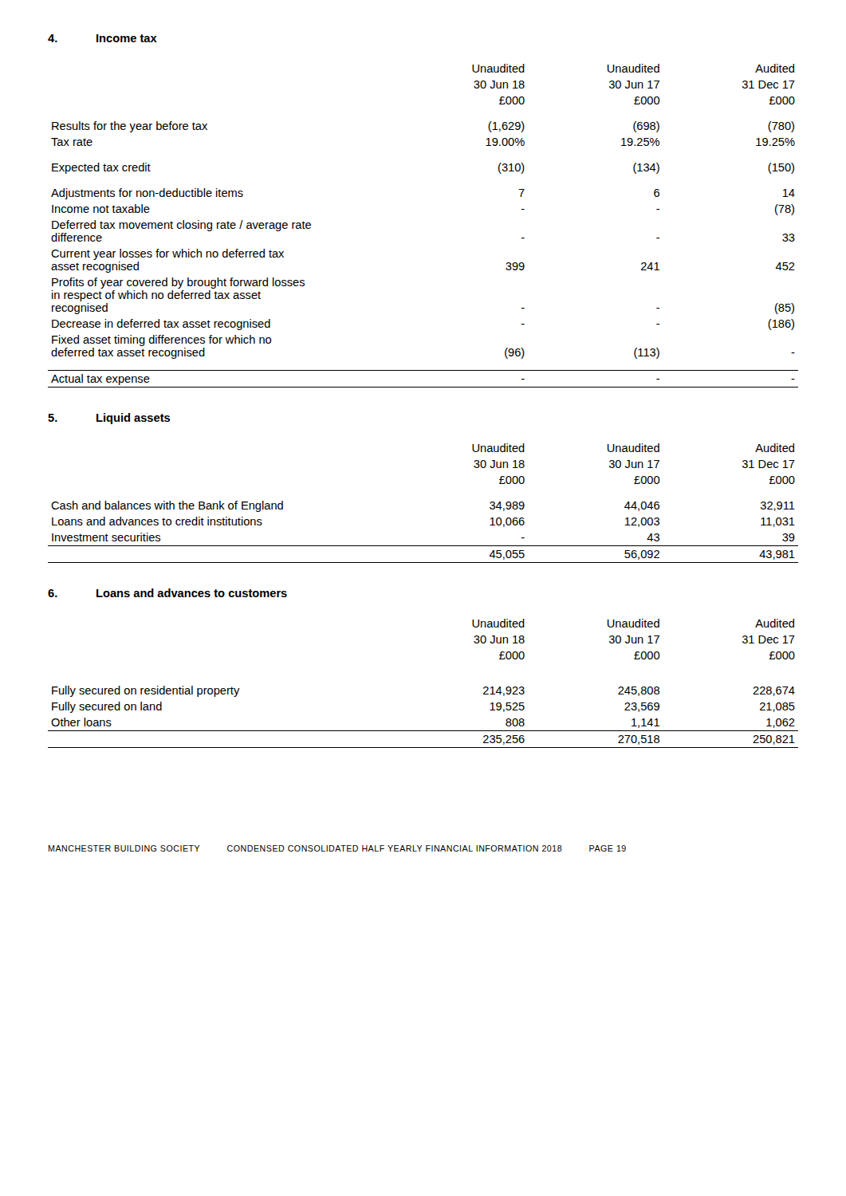4. Income tax
| | Unaudited | Unaudited | Audited |
| | 30 Jun 18 | 30 Jun 17 | 31 Dec 17 |
| | £000 | £000 | £000 |
| Results for the year before tax | (1,629) | (698) | (780) |
| Tax rate | 19.00% | 19.25% | 19.25% |
| Expected tax credit | (310) | (134) | (150) |
| Adjustments for non-deductible items | 7 | 6 | 14 |
| Income not taxable | - | - | (78) |
| Deferred tax movement closing rate / average rate difference | - | - | 33 |
| Current year losses for which no deferred tax asset recognised | 399 | 241 | 452 |
| Profits of year covered by brought forward losses in respect of which no deferred tax asset recognised | - | - | (85) |
| Decrease in deferred tax asset recognised | - | - | (186) |
| Fixed asset timing differences for which no deferred tax asset recognised | (96) | (113) | - |
| Actual tax expense | - | - | - |
5. Liquid assets
| | Unaudited | Unaudited | Audited |
| | 30 Jun 18 | 30 Jun 17 | 31 Dec 17 |
| | £000 | £000 | £000 |
| Cash and balances with the Bank of England | 34,989 | 44,046 | 32,911 |
| Loans and advances to credit institutions | 10,066 | 12,003 | 11,031 |
| Investment securities | - | 43 | 39 |
| | 45,055 | 56,092 | 43,981 |
6. Loans and advances to customers
| | Unaudited | Unaudited | Audited |
| | 30 Jun 18 | 30 Jun 17 | 31 Dec 17 |
| | £000 | £000 | £000 |
| Fully secured on residential property | 214,923 | 245,808 | 228,674 |
| Fully secured on land | 19,525 | 23,569 | 21,085 |
| Other loans | 808 | 1,141 | 1,062 |
| | 235,256 | 270,518 | 250,821 |
MANCHESTER BUILDING SOCIETY CONDENSED CONSOLIDATED HALF YEARLY FINANCIAL INFORMATION 2018 PAGE 19